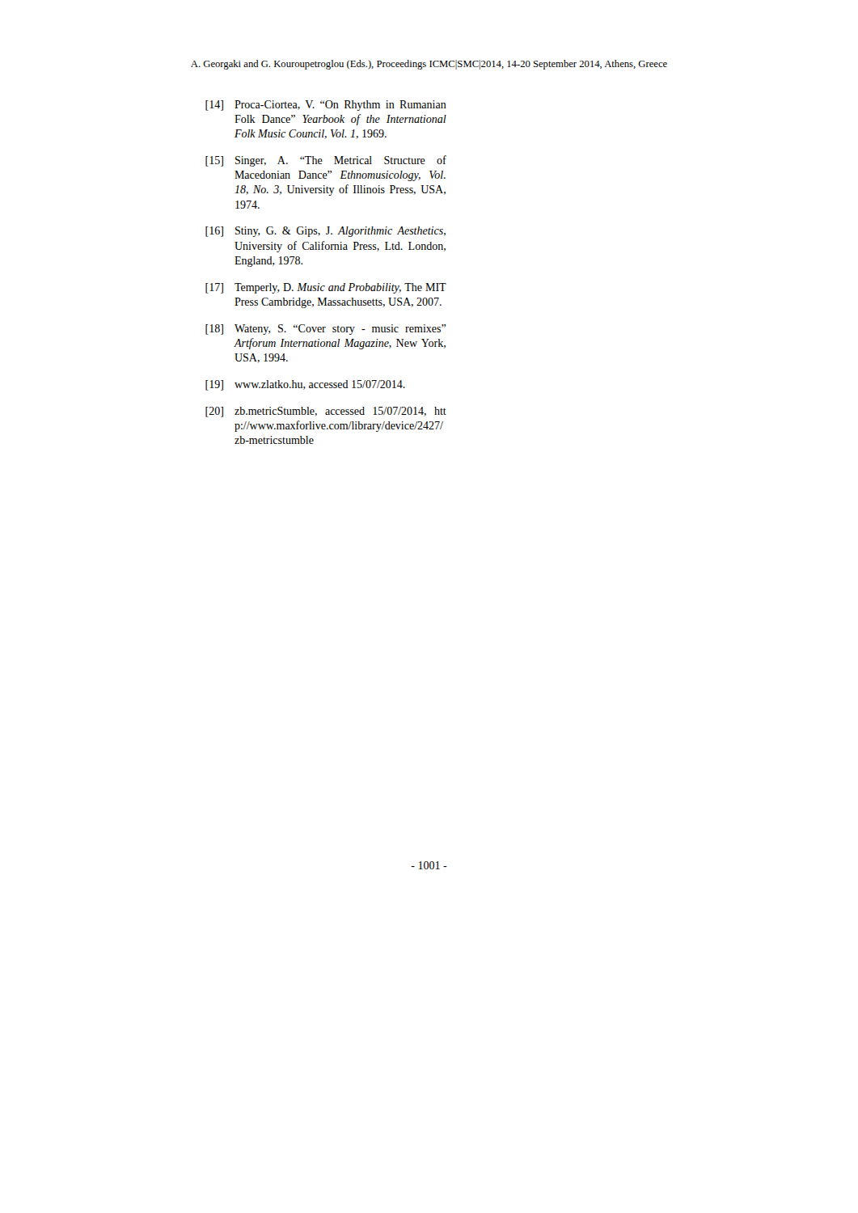A. Georgaki and G. Kouroupetroglou (Eds.), Proceedings ICMC|SMC|2014, 14-20 September 2014, Athens, Greece
[14] Proca-Ciortea, V. “On Rhythm in Rumanian Folk Dance” Yearbook of the International Folk Music Council, Vol. 1, 1969.
[15] Singer, A. “The Metrical Structure of Macedonian Dance” Ethnomusicology, Vol. 18, No. 3, University of Illinois Press, USA, 1974.
[16] Stiny, G. & Gips, J. Algorithmic Aesthetics, University of California Press, Ltd. London, England, 1978.
[17] Temperly, D. Music and Probability, The MIT Press Cambridge, Massachusetts, USA, 2007.
[18] Wateny, S. “Cover story - music remixes” Artforum International Magazine, New York, USA, 1994.
[19] www.zlatko.hu, accessed 15/07/2014.
[20] zb.metricStumble, accessed 15/07/2014, http://www.maxforlive.com/library/device/2427/zb-metricstumble
- 1001 -